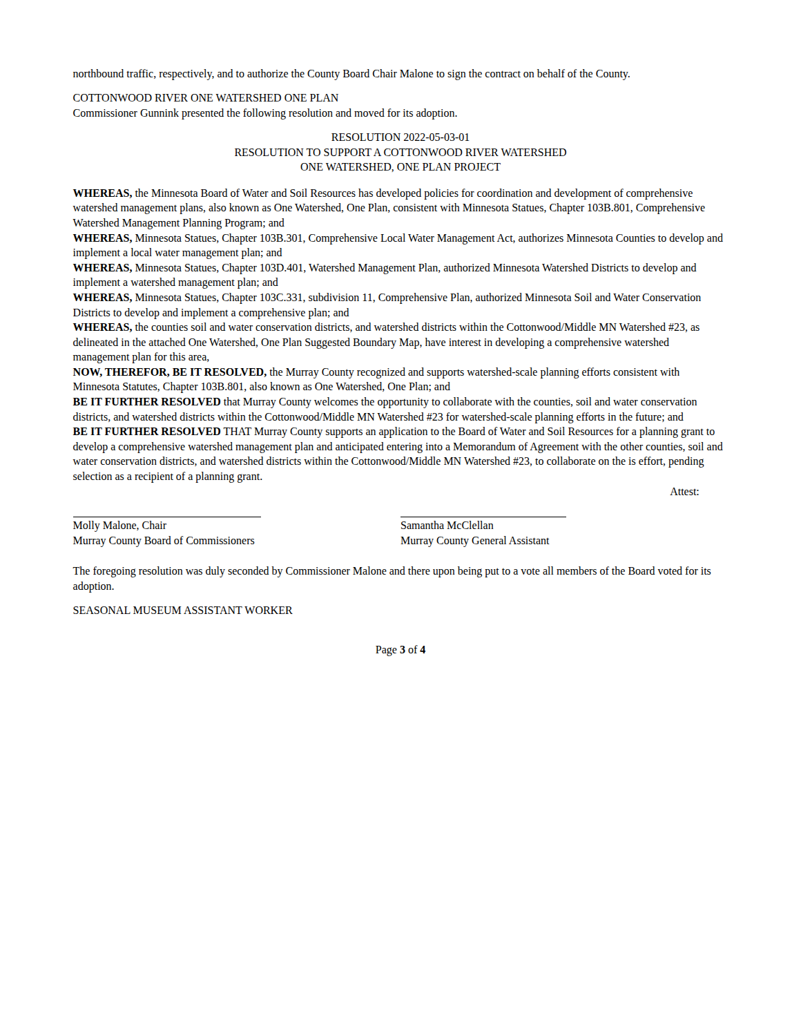northbound traffic, respectively, and to authorize the County Board Chair Malone to sign the contract on behalf of the County.
COTTONWOOD RIVER ONE WATERSHED ONE PLAN
Commissioner Gunnink presented the following resolution and moved for its adoption.
RESOLUTION 2022-05-03-01
RESOLUTION TO SUPPORT A COTTONWOOD RIVER WATERSHED
ONE WATERSHED, ONE PLAN PROJECT
WHEREAS, the Minnesota Board of Water and Soil Resources has developed policies for coordination and development of comprehensive watershed management plans, also known as One Watershed, One Plan, consistent with Minnesota Statues, Chapter 103B.801, Comprehensive Watershed Management Planning Program; and
WHEREAS, Minnesota Statues, Chapter 103B.301, Comprehensive Local Water Management Act, authorizes Minnesota Counties to develop and implement a local water management plan; and
WHEREAS, Minnesota Statues, Chapter 103D.401, Watershed Management Plan, authorized Minnesota Watershed Districts to develop and implement a watershed management plan; and
WHEREAS, Minnesota Statues, Chapter 103C.331, subdivision 11, Comprehensive Plan, authorized Minnesota Soil and Water Conservation Districts to develop and implement a comprehensive plan; and
WHEREAS, the counties soil and water conservation districts, and watershed districts within the Cottonwood/Middle MN Watershed #23, as delineated in the attached One Watershed, One Plan Suggested Boundary Map, have interest in developing a comprehensive watershed management plan for this area,
NOW, THEREFOR, BE IT RESOLVED, the Murray County recognized and supports watershed-scale planning efforts consistent with Minnesota Statutes, Chapter 103B.801, also known as One Watershed, One Plan; and
BE IT FURTHER RESOLVED that Murray County welcomes the opportunity to collaborate with the counties, soil and water conservation districts, and watershed districts within the Cottonwood/Middle MN Watershed #23 for watershed-scale planning efforts in the future; and
BE IT FURTHER RESOLVED THAT Murray County supports an application to the Board of Water and Soil Resources for a planning grant to develop a comprehensive watershed management plan and anticipated entering into a Memorandum of Agreement with the other counties, soil and water conservation districts, and watershed districts within the Cottonwood/Middle MN Watershed #23, to collaborate on the is effort, pending selection as a recipient of a planning grant.
Attest:
| Molly Malone, Chair Murray County Board of Commissioners | Samantha McClellan Murray County General Assistant |
The foregoing resolution was duly seconded by Commissioner Malone and there upon being put to a vote all members of the Board voted for its adoption.
SEASONAL MUSEUM ASSISTANT WORKER
Page 3 of 4